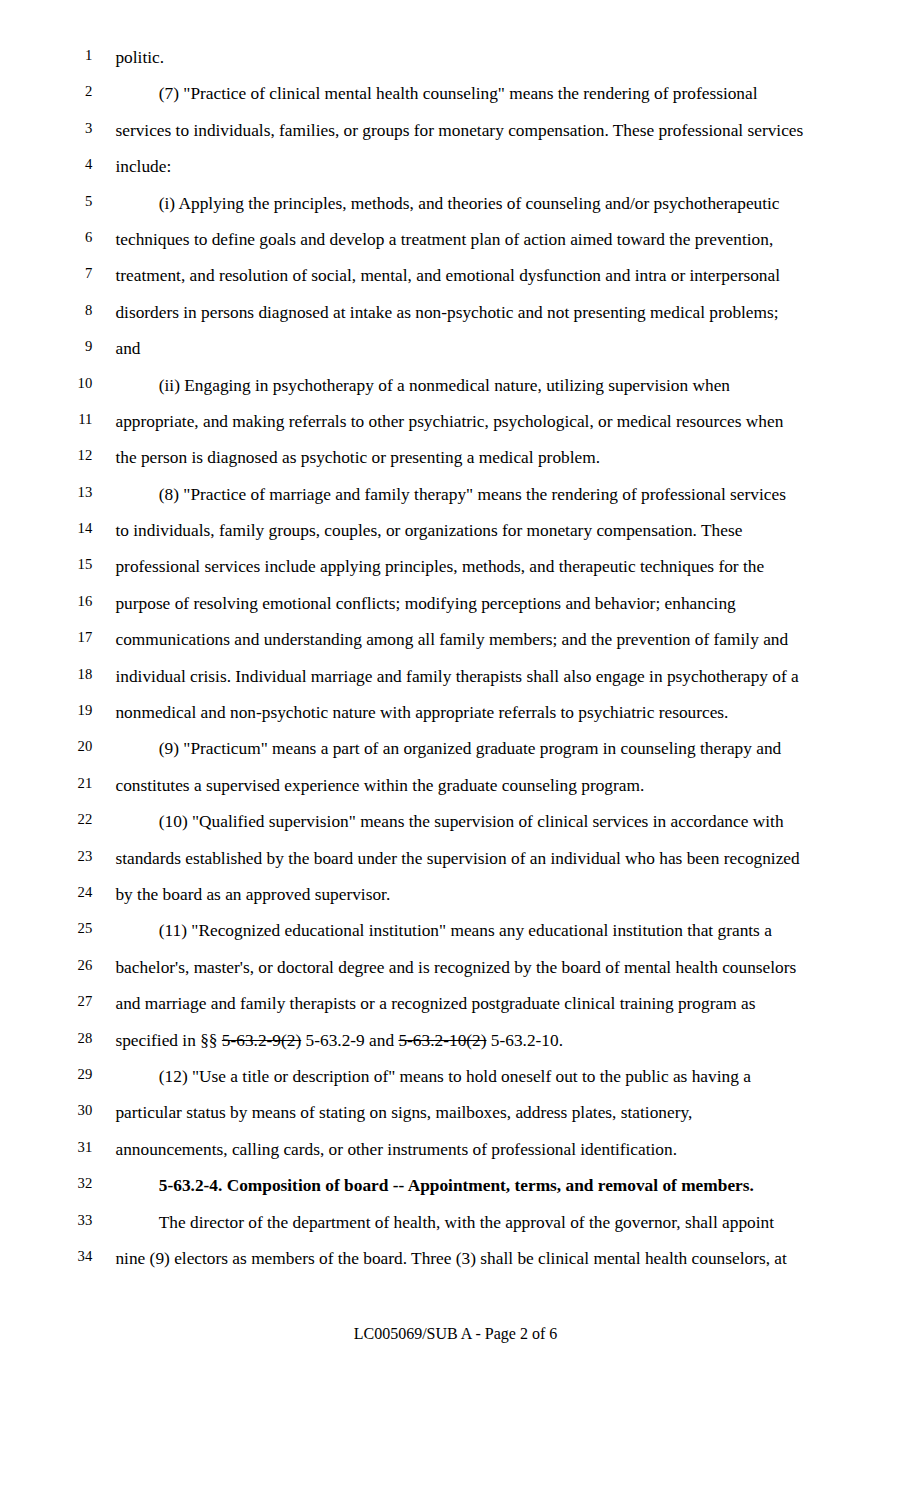politic.
(7) "Practice of clinical mental health counseling" means the rendering of professional
services to individuals, families, or groups for monetary compensation. These professional services
include:
(i) Applying the principles, methods, and theories of counseling and/or psychotherapeutic
techniques to define goals and develop a treatment plan of action aimed toward the prevention,
treatment, and resolution of social, mental, and emotional dysfunction and intra or interpersonal
disorders in persons diagnosed at intake as non-psychotic and not presenting medical problems;
and
(ii) Engaging in psychotherapy of a nonmedical nature, utilizing supervision when
appropriate, and making referrals to other psychiatric, psychological, or medical resources when
the person is diagnosed as psychotic or presenting a medical problem.
(8) "Practice of marriage and family therapy" means the rendering of professional services
to individuals, family groups, couples, or organizations for monetary compensation. These
professional services include applying principles, methods, and therapeutic techniques for the
purpose of resolving emotional conflicts; modifying perceptions and behavior; enhancing
communications and understanding among all family members; and the prevention of family and
individual crisis. Individual marriage and family therapists shall also engage in psychotherapy of a
nonmedical and non-psychotic nature with appropriate referrals to psychiatric resources.
(9) "Practicum" means a part of an organized graduate program in counseling therapy and
constitutes a supervised experience within the graduate counseling program.
(10) "Qualified supervision" means the supervision of clinical services in accordance with
standards established by the board under the supervision of an individual who has been recognized
by the board as an approved supervisor.
(11) "Recognized educational institution" means any educational institution that grants a
bachelor's, master's, or doctoral degree and is recognized by the board of mental health counselors
and marriage and family therapists or a recognized postgraduate clinical training program as
specified in §§ 5-63.2-9(2) 5-63.2-9 and 5-63.2-10(2) 5-63.2-10.
(12) "Use a title or description of" means to hold oneself out to the public as having a
particular status by means of stating on signs, mailboxes, address plates, stationery,
announcements, calling cards, or other instruments of professional identification.
5-63.2-4. Composition of board -- Appointment, terms, and removal of members.
The director of the department of health, with the approval of the governor, shall appoint
nine (9) electors as members of the board. Three (3) shall be clinical mental health counselors, at
LC005069/SUB A - Page 2 of 6